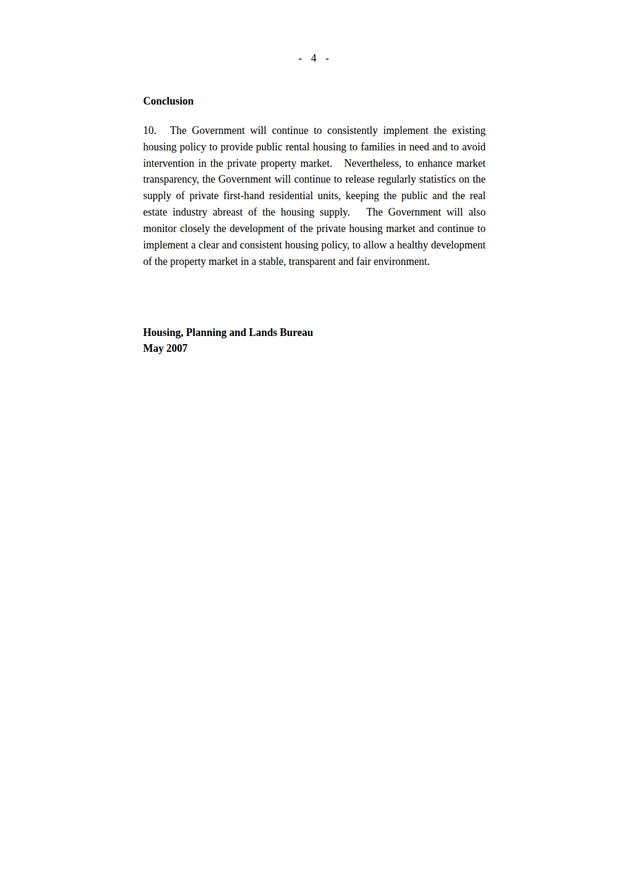- 4 -
Conclusion
10. The Government will continue to consistently implement the existing housing policy to provide public rental housing to families in need and to avoid intervention in the private property market. Nevertheless, to enhance market transparency, the Government will continue to release regularly statistics on the supply of private first-hand residential units, keeping the public and the real estate industry abreast of the housing supply. The Government will also monitor closely the development of the private housing market and continue to implement a clear and consistent housing policy, to allow a healthy development of the property market in a stable, transparent and fair environment.
Housing, Planning and Lands Bureau
May 2007